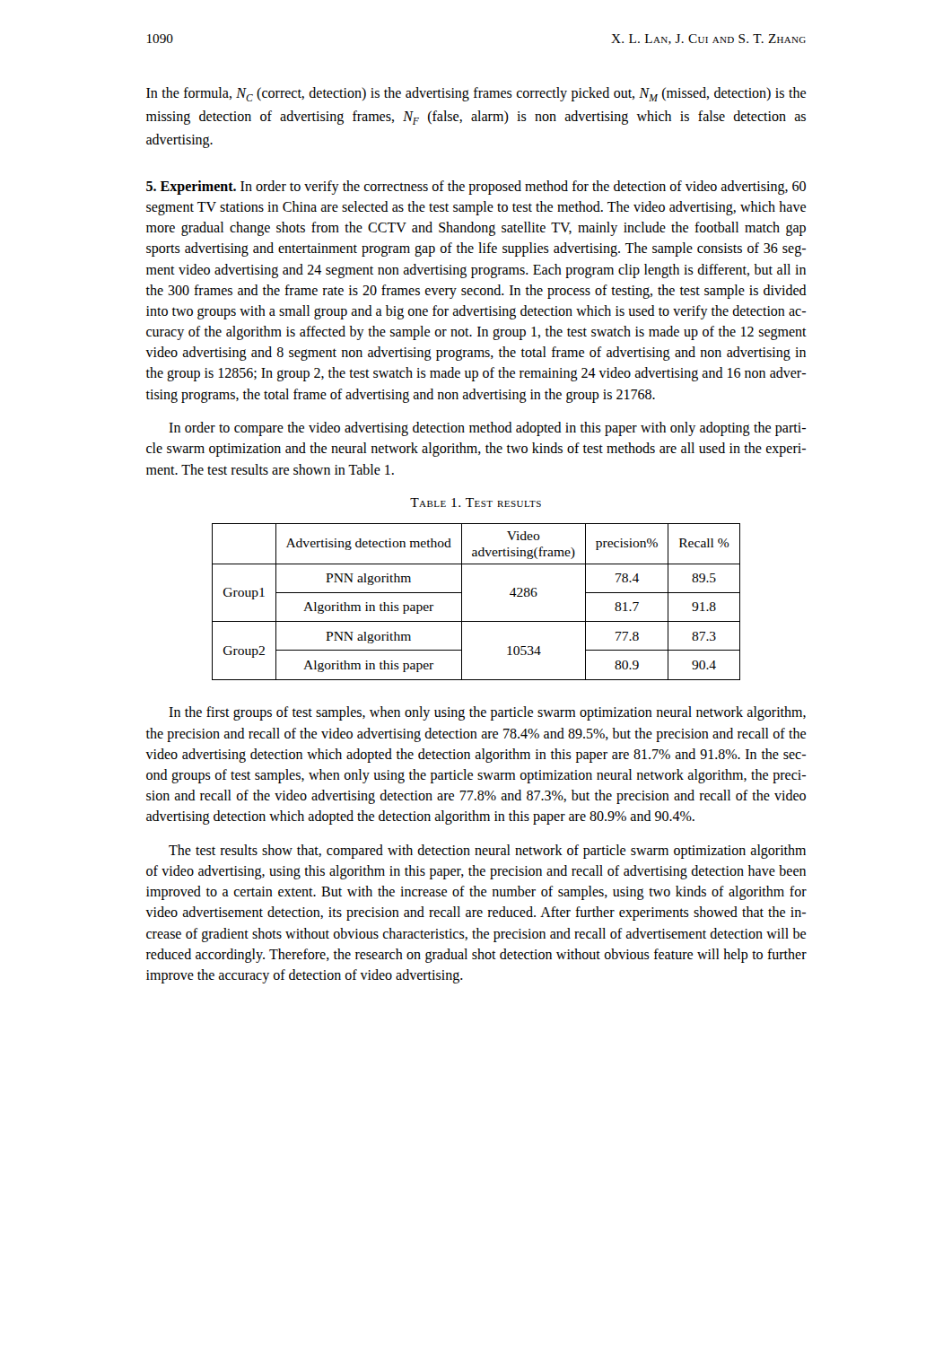1090 X. L. Lan, J. Cui and S. T. Zhang
In the formula, NC (correct, detection) is the advertising frames correctly picked out, NM (missed, detection) is the missing detection of advertising frames, NF (false, alarm) is non advertising which is false detection as advertising.
5. Experiment. In order to verify the correctness of the proposed method for the detection of video advertising, 60 segment TV stations in China are selected as the test sample to test the method. The video advertising, which have more gradual change shots from the CCTV and Shandong satellite TV, mainly include the football match gap sports advertising and entertainment program gap of the life supplies advertising. The sample consists of 36 segment video advertising and 24 segment non advertising programs. Each program clip length is different, but all in the 300 frames and the frame rate is 20 frames every second. In the process of testing, the test sample is divided into two groups with a small group and a big one for advertising detection which is used to verify the detection accuracy of the algorithm is affected by the sample or not. In group 1, the test swatch is made up of the 12 segment video advertising and 8 segment non advertising programs, the total frame of advertising and non advertising in the group is 12856; In group 2, the test swatch is made up of the remaining 24 video advertising and 16 non advertising programs, the total frame of advertising and non advertising in the group is 21768.
In order to compare the video advertising detection method adopted in this paper with only adopting the particle swarm optimization and the neural network algorithm, the two kinds of test methods are all used in the experiment. The test results are shown in Table 1.
Table 1. Test results
| | Advertising detection method | Video advertising(frame) | precision% | Recall % |
| --- | --- | --- | --- | --- |
| Group1 | PNN algorithm | 4286 | 78.4 | 89.5 |
| Algorithm in this paper | 81.7 | 91.8 |
| Group2 | PNN algorithm | 10534 | 77.8 | 87.3 |
| Algorithm in this paper | 80.9 | 90.4 |
In the first groups of test samples, when only using the particle swarm optimization neural network algorithm, the precision and recall of the video advertising detection are 78.4% and 89.5%, but the precision and recall of the video advertising detection which adopted the detection algorithm in this paper are 81.7% and 91.8%. In the second groups of test samples, when only using the particle swarm optimization neural network algorithm, the precision and recall of the video advertising detection are 77.8% and 87.3%, but the precision and recall of the video advertising detection which adopted the detection algorithm in this paper are 80.9% and 90.4%.
The test results show that, compared with detection neural network of particle swarm optimization algorithm of video advertising, using this algorithm in this paper, the precision and recall of advertising detection have been improved to a certain extent. But with the increase of the number of samples, using two kinds of algorithm for video advertisement detection, its precision and recall are reduced. After further experiments showed that the increase of gradient shots without obvious characteristics, the precision and recall of advertisement detection will be reduced accordingly. Therefore, the research on gradual shot detection without obvious feature will help to further improve the accuracy of detection of video advertising.